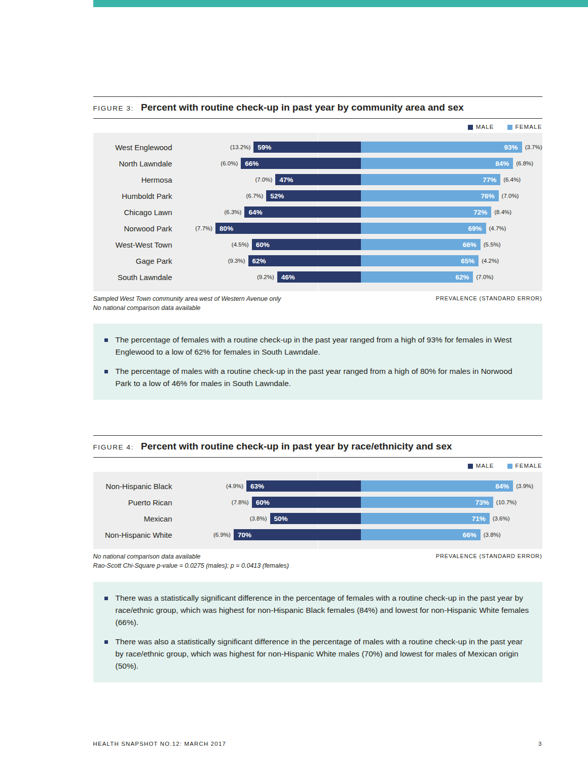Figure 3: Percent with routine check-up in past year by community area and sex
Male Female
West Englewood
(13.2%)
59%
93%
(3.7%)
North Lawndale
(6.0%)
66%
84%
(6.8%)
Hermosa
(7.0%)
47%
77%
(6.4%)
Humboldt Park
(6.7%)
52%
76%
(7.0%)
Chicago Lawn
(6.3%)
64%
72%
(8.4%)
Norwood Park
(7.7%)
80%
69%
(4.7%)
West-West Town
(4.5%)
60%
66%
(5.5%)
Gage Park
(9.3%)
62%
65%
(4.2%)
South Lawndale
(9.2%)
46%
62%
(7.0%)
Sampled West Town community area west of Western Avenue only
No national comparison data available
Prevalence (Standard Error)
The percentage of females with a routine check-up in the past year ranged from a high of 93% for females in West Englewood to a low of 62% for females in South Lawndale.
The percentage of males with a routine check-up in the past year ranged from a high of 80% for males in Norwood Park to a low of 46% for males in South Lawndale.
Figure 4: Percent with routine check-up in past year by race/ethnicity and sex
Male Female
Non-Hispanic Black
(4.9%)
63%
84%
(3.9%)
Puerto Rican
(7.8%)
60%
73%
(10.7%)
Mexican
(3.8%)
50%
71%
(3.6%)
Non-Hispanic White
(6.9%)
70%
66%
(3.8%)
No national comparison data available
Rao-Scott Chi-Square p-value = 0.0275 (males); p = 0.0413 (females)
Prevalence (Standard Error)
There was a statistically significant difference in the percentage of females with a routine check-up in the past year by race/ethnic group, which was highest for non-Hispanic Black females (84%) and lowest for non-Hispanic White females (66%).
There was also a statistically significant difference in the percentage of males with a routine check-up in the past year by race/ethnic group, which was highest for non-Hispanic White males (70%) and lowest for males of Mexican origin (50%).
Health Snapshot No.12: March 2017 3